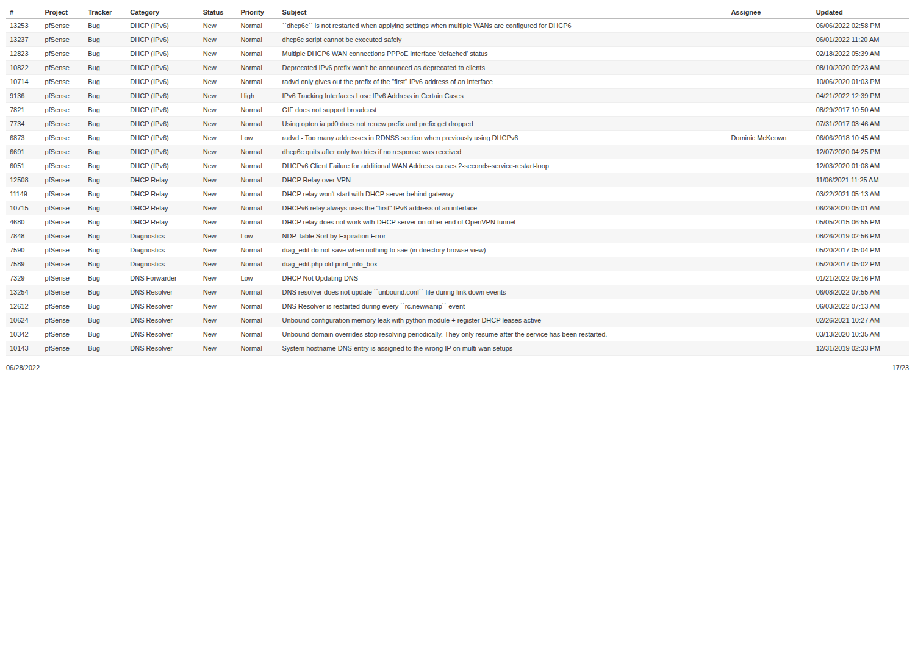| # | Project | Tracker | Category | Status | Priority | Subject | Assignee | Updated |
| --- | --- | --- | --- | --- | --- | --- | --- | --- |
| 13253 | pfSense | Bug | DHCP (IPv6) | New | Normal | ``dhcp6c`` is not restarted when applying settings when multiple WANs are configured for DHCP6 | | 06/06/2022 02:58 PM |
| 13237 | pfSense | Bug | DHCP (IPv6) | New | Normal | dhcp6c script cannot be executed safely | | 06/01/2022 11:20 AM |
| 12823 | pfSense | Bug | DHCP (IPv6) | New | Normal | Multiple DHCP6 WAN connections PPPoE interface 'defached' status | | 02/18/2022 05:39 AM |
| 10822 | pfSense | Bug | DHCP (IPv6) | New | Normal | Deprecated IPv6 prefix won't be announced as deprecated to clients | | 08/10/2020 09:23 AM |
| 10714 | pfSense | Bug | DHCP (IPv6) | New | Normal | radvd only gives out the prefix of the "first" IPv6 address of an interface | | 10/06/2020 01:03 PM |
| 9136 | pfSense | Bug | DHCP (IPv6) | New | High | IPv6 Tracking Interfaces Lose IPv6 Address in Certain Cases | | 04/21/2022 12:39 PM |
| 7821 | pfSense | Bug | DHCP (IPv6) | New | Normal | GIF does not support broadcast | | 08/29/2017 10:50 AM |
| 7734 | pfSense | Bug | DHCP (IPv6) | New | Normal | Using opton ia pd0 does not renew prefix and prefix get dropped | | 07/31/2017 03:46 AM |
| 6873 | pfSense | Bug | DHCP (IPv6) | New | Low | radvd - Too many addresses in RDNSS section when previously using DHCPv6 | Dominic McKeown | 06/06/2018 10:45 AM |
| 6691 | pfSense | Bug | DHCP (IPv6) | New | Normal | dhcp6c quits after only two tries if no response was received | | 12/07/2020 04:25 PM |
| 6051 | pfSense | Bug | DHCP (IPv6) | New | Normal | DHCPv6 Client Failure for additional WAN Address causes 2-seconds-service-restart-loop | | 12/03/2020 01:08 AM |
| 12508 | pfSense | Bug | DHCP Relay | New | Normal | DHCP Relay over VPN | | 11/06/2021 11:25 AM |
| 11149 | pfSense | Bug | DHCP Relay | New | Normal | DHCP relay won't start with DHCP server behind gateway | | 03/22/2021 05:13 AM |
| 10715 | pfSense | Bug | DHCP Relay | New | Normal | DHCPv6 relay always uses the "first" IPv6 address of an interface | | 06/29/2020 05:01 AM |
| 4680 | pfSense | Bug | DHCP Relay | New | Normal | DHCP relay does not work with DHCP server on other end of OpenVPN tunnel | | 05/05/2015 06:55 PM |
| 7848 | pfSense | Bug | Diagnostics | New | Low | NDP Table Sort by Expiration Error | | 08/26/2019 02:56 PM |
| 7590 | pfSense | Bug | Diagnostics | New | Normal | diag_edit do not save when nothing to sae (in directory browse view) | | 05/20/2017 05:04 PM |
| 7589 | pfSense | Bug | Diagnostics | New | Normal | diag_edit.php old print_info_box | | 05/20/2017 05:02 PM |
| 7329 | pfSense | Bug | DNS Forwarder | New | Low | DHCP Not Updating DNS | | 01/21/2022 09:16 PM |
| 13254 | pfSense | Bug | DNS Resolver | New | Normal | DNS resolver does not update ``unbound.conf`` file during link down events | | 06/08/2022 07:55 AM |
| 12612 | pfSense | Bug | DNS Resolver | New | Normal | DNS Resolver is restarted during every ``rc.newwanip`` event | | 06/03/2022 07:13 AM |
| 10624 | pfSense | Bug | DNS Resolver | New | Normal | Unbound configuration memory leak with python module + register DHCP leases active | | 02/26/2021 10:27 AM |
| 10342 | pfSense | Bug | DNS Resolver | New | Normal | Unbound domain overrides stop resolving periodically. They only resume after the service has been restarted. | | 03/13/2020 10:35 AM |
| 10143 | pfSense | Bug | DNS Resolver | New | Normal | System hostname DNS entry is assigned to the wrong IP on multi-wan setups | | 12/31/2019 02:33 PM |
06/28/2022
17/23